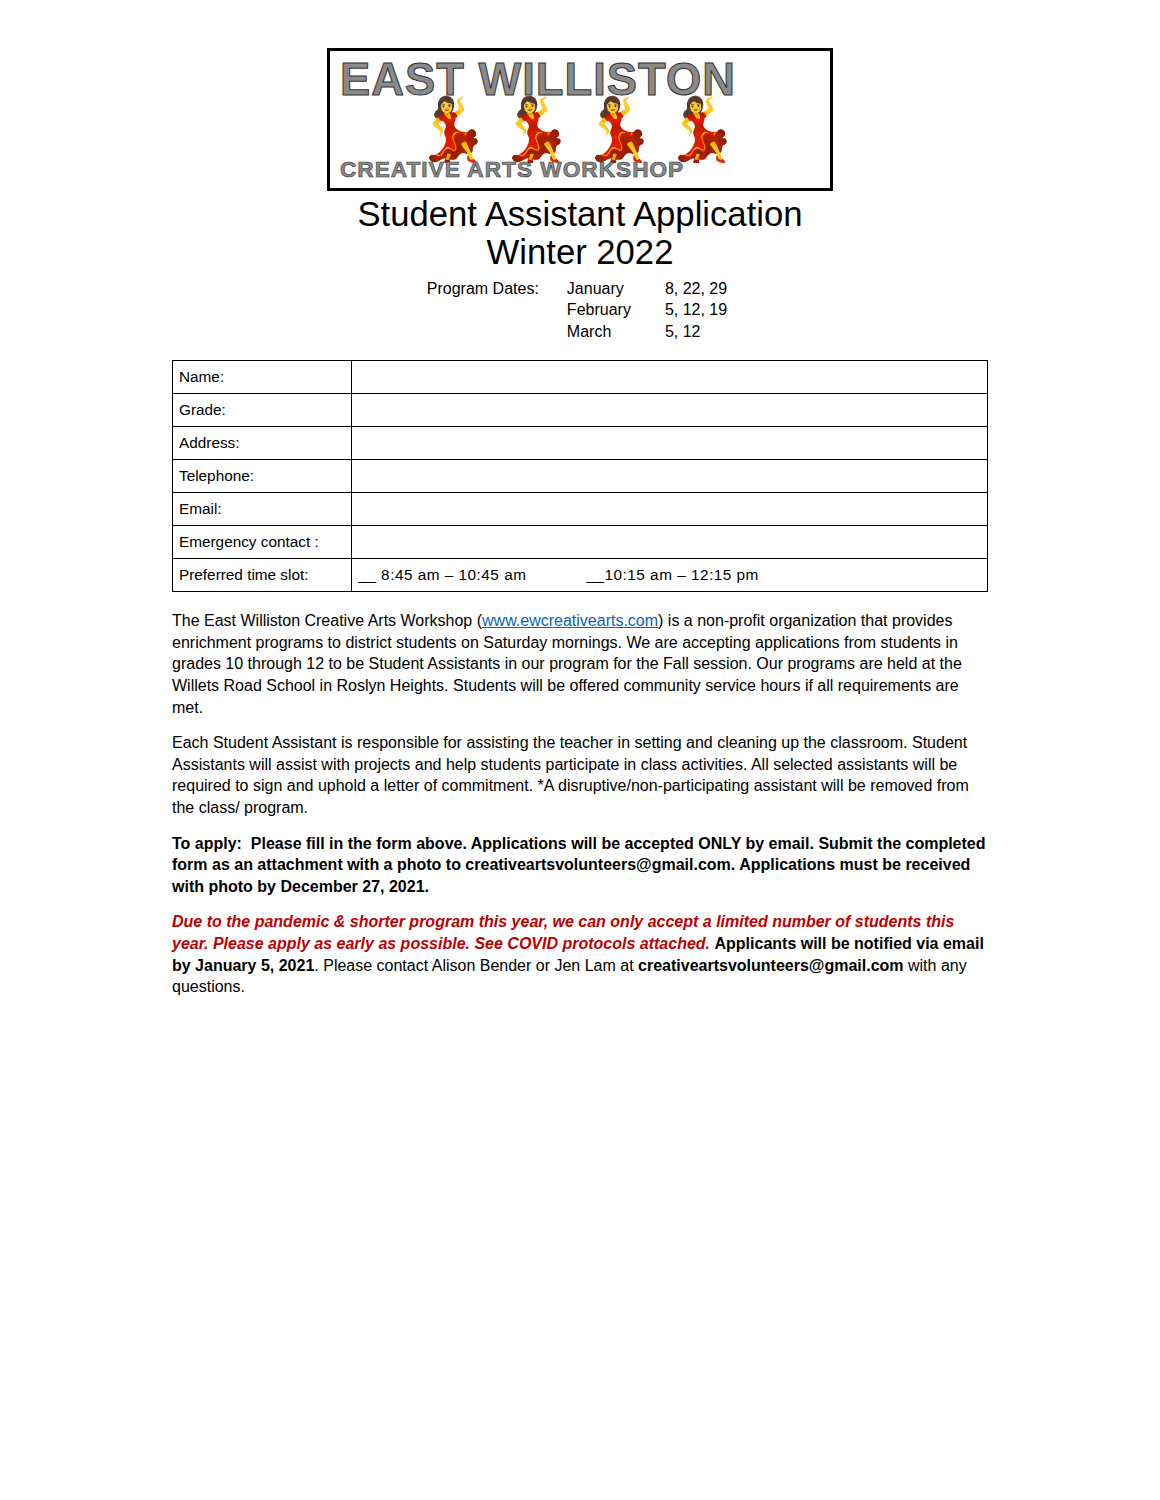EAST WILLISTON
💃💃💃💃
CREATIVE ARTS WORKSHOP
Student Assistant Application
Winter 2022
| Program Dates: | January | 8, 22, 29 |
| | February | 5, 12, 19 |
| | March | 5, 12 |
| Name: | |
| Grade: | |
| Address: | |
| Telephone: | |
| Email: | |
| Emergency contact : | |
| Preferred time slot: | __ 8:45 am – 10:45 am __10:15 am – 12:15 pm |
The East Williston Creative Arts Workshop (www.ewcreativearts.com) is a non-profit organization that provides enrichment programs to district students on Saturday mornings. We are accepting applications from students in grades 10 through 12 to be Student Assistants in our program for the Fall session. Our programs are held at the Willets Road School in Roslyn Heights. Students will be offered community service hours if all requirements are met.
Each Student Assistant is responsible for assisting the teacher in setting and cleaning up the classroom. Student Assistants will assist with projects and help students participate in class activities. All selected assistants will be required to sign and uphold a letter of commitment. *A disruptive/non-participating assistant will be removed from the class/ program.
To apply: Please fill in the form above. Applications will be accepted ONLY by email. Submit the completed form as an attachment with a photo to creativeartsvolunteers@gmail.com. Applications must be received with photo by December 27, 2021.
Due to the pandemic & shorter program this year, we can only accept a limited number of students this year. Please apply as early as possible. See COVID protocols attached. Applicants will be notified via email by January 5, 2021. Please contact Alison Bender or Jen Lam at creativeartsvolunteers@gmail.com with any questions.